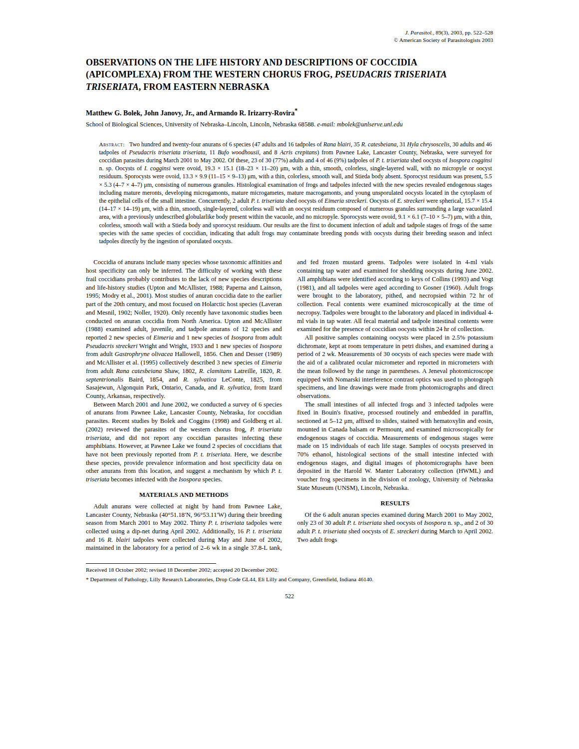J. Parasitol., 89(3), 2003, pp. 522–528
© American Society of Parasitologists 2003
Observations on the Life History and Descriptions of Coccidia (Apicomplexa) from the Western Chorus Frog, Pseudacris triseriata triseriata, from Eastern Nebraska
Matthew G. Bolek, John Janovy, Jr., and Armando R. Irizarry-Rovira*
School of Biological Sciences, University of Nebraska–Lincoln, Lincoln, Nebraska 68588. e-mail: mbolek@unlserve.unl.edu
Abstract: Two hundred and twenty-four anurans of 6 species (47 adults and 16 tadpoles of Rana blairi, 35 R. catesbeiana, 31 Hyla chrysoscelis, 30 adults and 46 tadpoles of Pseudacris triseriata triseriata, 11 Bufo woodhousii, and 8 Acris crepitans) from Pawnee Lake, Lancaster County, Nebraska, were surveyed for coccidian parasites during March 2001 to May 2002. Of these, 23 of 30 (77%) adults and 4 of 46 (9%) tadpoles of P. t. triseriata shed oocysts of Isospora cogginsi n. sp. Oocysts of I. cogginsi were ovoid, 19.3 × 15.1 (18–23 × 11–20) μm, with a thin, smooth, colorless, single-layered wall, with no micropyle or oocyst residuum. Sporocysts were ovoid, 13.3 × 9.9 (11–15 × 9–13) μm, with a thin, colorless, smooth wall, and Stieda body absent. Sporocyst residuum was present, 5.5 × 5.3 (4–7 × 4–7) μm, consisting of numerous granules. Histological examination of frogs and tadpoles infected with the new species revealed endogenous stages including mature meronts, developing microgamonts, mature microgametes, mature macrogamonts, and young unsporulated oocysts located in the cytoplasm of the epithelial cells of the small intestine. Concurrently, 2 adult P. t. triseriata shed oocysts of Eimeria streckeri. Oocysts of E. streckeri were spherical, 15.7 × 15.4 (14–17 × 14–19) μm, with a thin, smooth, single-layered, colorless wall with an oocyst residuum composed of numerous granules surrounding a large vacuolated area, with a previously undescribed globularlike body present within the vacuole, and no micropyle. Sporocysts were ovoid, 9.1 × 6.1 (7–10 × 5–7) μm, with a thin, colorless, smooth wall with a Stieda body and sporocyst residuum. Our results are the first to document infection of adult and tadpole stages of frogs of the same species with the same species of coccidian, indicating that adult frogs may contaminate breeding ponds with oocysts during their breeding season and infect tadpoles directly by the ingestion of sporulated oocysts.
Coccidia of anurans include many species whose taxonomic affinities and host specificity can only be inferred. The difficulty of working with these frail coccidians probably contributes to the lack of new species descriptions and life-history studies (Upton and McAllister, 1988; Paperna and Lainson, 1995; Modry et al., 2001). Most studies of anuran coccidia date to the earlier part of the 20th century, and most focused on Holarctic host species (Laveran and Mesnil, 1902; Noller, 1920). Only recently have taxonomic studies been conducted on anuran coccidia from North America. Upton and McAllister (1988) examined adult, juvenile, and tadpole anurans of 12 species and reported 2 new species of Eimeria and 1 new species of Isospora from adult Pseudacris streckeri Wright and Wright, 1933 and 1 new species of Isospora from adult Gastrophryne olivacea Hallowell, 1856. Chen and Desser (1989) and McAllister et al. (1995) collectively described 3 new species of Eimeria from adult Rana catesbeiana Shaw, 1802, R. clamitans Latreille, 1820, R. septentrionalis Baird, 1854, and R. sylvatica LeConte, 1825, from Sasajewun, Algonquin Park, Ontario, Canada, and R. sylvatica, from Izard County, Arkansas, respectively.
Between March 2001 and June 2002, we conducted a survey of 6 species of anurans from Pawnee Lake, Lancaster County, Nebraska, for coccidian parasites. Recent studies by Bolek and Coggins (1998) and Goldberg et al. (2002) reviewed the parasites of the western chorus frog, P. triseriata triseriata, and did not report any coccidian parasites infecting these amphibians. However, at Pawnee Lake we found 2 species of coccidians that have not been previously reported from P. t. triseriata. Here, we describe these species, provide prevalence information and host specificity data on other anurans from this location, and suggest a mechanism by which P. t. triseriata becomes infected with the Isospora species.
Materials and Methods
Adult anurans were collected at night by hand from Pawnee Lake, Lancaster County, Nebraska (40°51.18′N, 96°53.11′W) during their breeding season from March 2001 to May 2002. Thirty P. t. triseriata tadpoles were collected using a dip-net during April 2002. Additionally, 16 P. t. triseriata and 16 R. blairi tadpoles were collected during May and June of 2002, maintained in the laboratory for a period of 2–6 wk in a single 37.8-L tank, and fed frozen mustard greens. Tadpoles were isolated in 4-ml vials containing tap water and examined for shedding oocysts during June 2002. All amphibians were identified according to keys of Collins (1993) and Vogt (1981), and all tadpoles were aged according to Gosner (1960). Adult frogs were brought to the laboratory, pithed, and necropsied within 72 hr of collection. Fecal contents were examined microscopically at the time of necropsy. Tadpoles were brought to the laboratory and placed in individual 4-ml vials in tap water. All fecal material and tadpole intestinal contents were examined for the presence of coccidian oocysts within 24 hr of collection.
All positive samples containing oocysts were placed in 2.5% potassium dichromate, kept at room temperature in petri dishes, and examined during a period of 2 wk. Measurements of 30 oocysts of each species were made with the aid of a calibrated ocular micrometer and reported in micrometers with the mean followed by the range in parentheses. A Jeneval photomicroscope equipped with Nomarski interference contrast optics was used to photograph specimens, and line drawings were made from photomicrographs and direct observations.
The small intestines of all infected frogs and 3 infected tadpoles were fixed in Bouin's fixative, processed routinely and embedded in paraffin, sectioned at 5–12 μm, affixed to slides, stained with hematoxylin and eosin, mounted in Canada balsam or Permount, and examined microscopically for endogenous stages of coccidia. Measurements of endogenous stages were made on 15 individuals of each life stage. Samples of oocysts preserved in 70% ethanol, histological sections of the small intestine infected with endogenous stages, and digital images of photomicrographs have been deposited in the Harold W. Manter Laboratory collection (HWML) and voucher frog specimens in the division of zoology, University of Nebraska State Museum (UNSM), Lincoln, Nebraska.
Results
Of the 6 adult anuran species examined during March 2001 to May 2002, only 23 of 30 adult P. t. triseriata shed oocysts of Isospora n. sp., and 2 of 30 adult P. t. triseriata shed oocysts of E. streckeri during March to April 2002. Two adult frogs
Received 18 October 2002; revised 18 December 2002; accepted 20 December 2002.
* Department of Pathology, Lilly Research Laboratories, Drop Code GL44, Eli Lilly and Company, Greenfield, Indiana 46140.
522